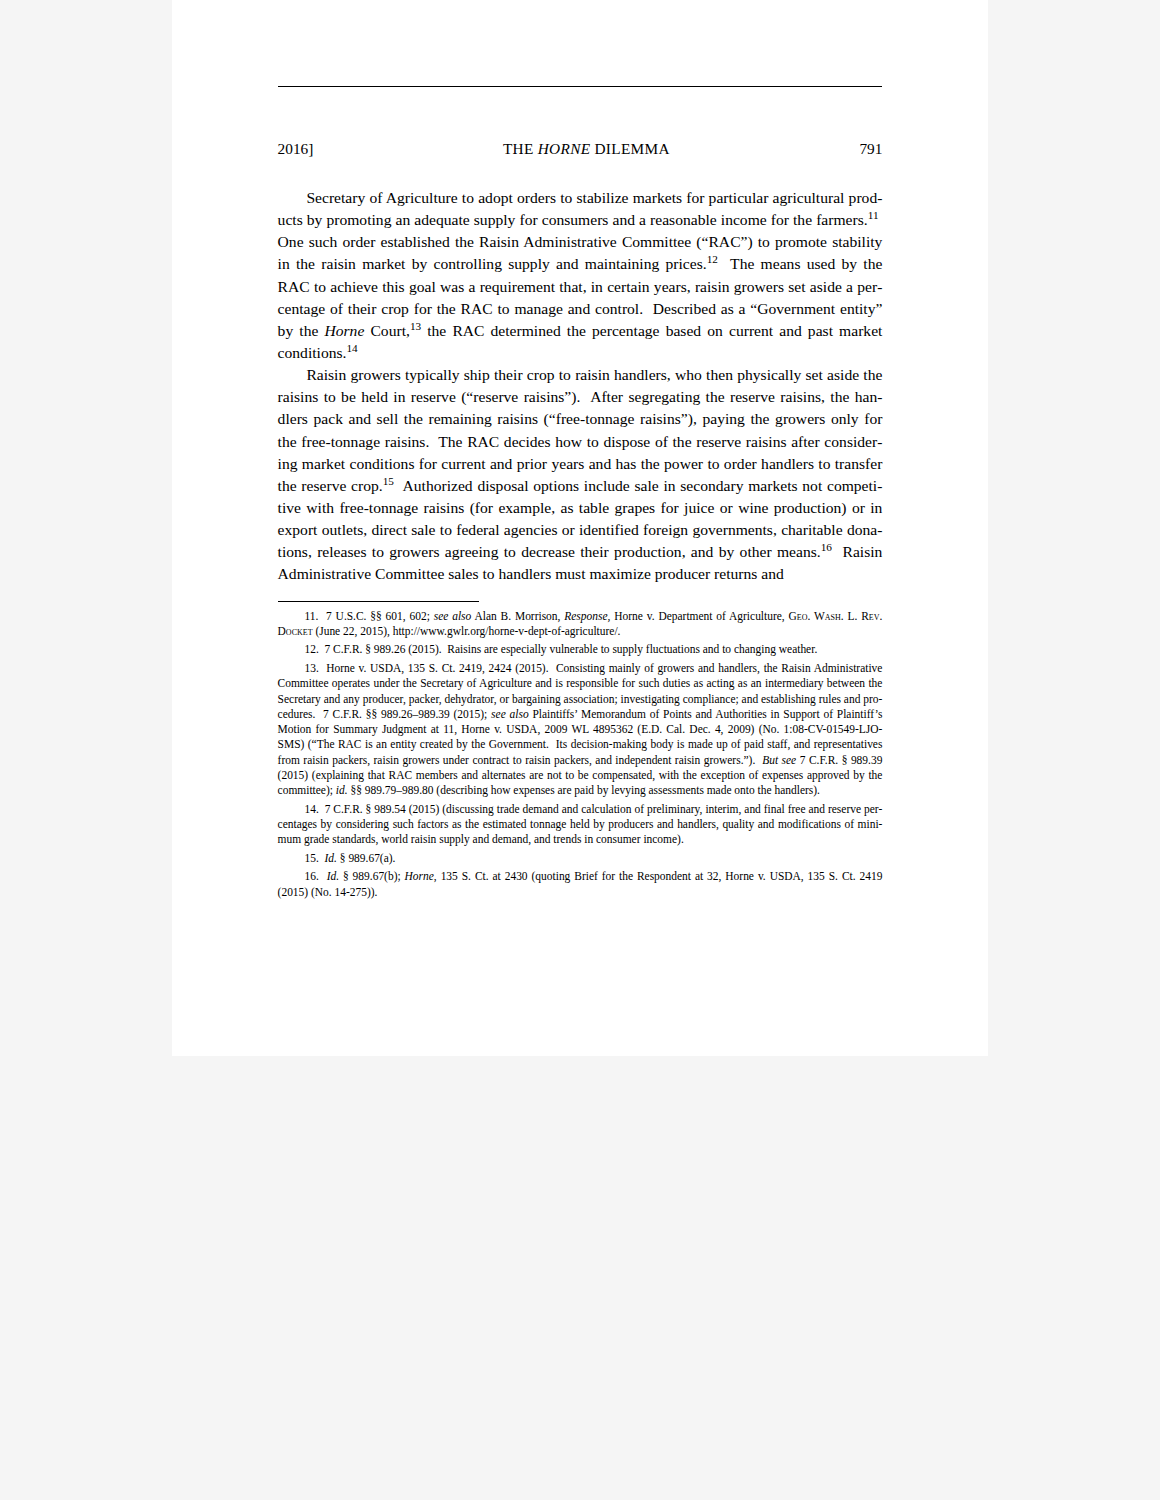2016] THE HORNE DILEMMA 791
Secretary of Agriculture to adopt orders to stabilize markets for particular agricultural products by promoting an adequate supply for consumers and a reasonable income for the farmers.11 One such order established the Raisin Administrative Committee (“RAC”) to promote stability in the raisin market by controlling supply and maintaining prices.12 The means used by the RAC to achieve this goal was a requirement that, in certain years, raisin growers set aside a percentage of their crop for the RAC to manage and control. Described as a “Government entity” by the Horne Court,13 the RAC determined the percentage based on current and past market conditions.14
Raisin growers typically ship their crop to raisin handlers, who then physically set aside the raisins to be held in reserve (“reserve raisins”). After segregating the reserve raisins, the handlers pack and sell the remaining raisins (“free-tonnage raisins”), paying the growers only for the free-tonnage raisins. The RAC decides how to dispose of the reserve raisins after considering market conditions for current and prior years and has the power to order handlers to transfer the reserve crop.15 Authorized disposal options include sale in secondary markets not competitive with free-tonnage raisins (for example, as table grapes for juice or wine production) or in export outlets, direct sale to federal agencies or identified foreign governments, charitable donations, releases to growers agreeing to decrease their production, and by other means.16 Raisin Administrative Committee sales to handlers must maximize producer returns and
11. 7 U.S.C. §§ 601, 602; see also Alan B. Morrison, Response, Horne v. Department of Agriculture, Geo. Wash. L. Rev. Docket (June 22, 2015), http://www.gwlr.org/horne-v-dept-of-agriculture/.
12. 7 C.F.R. § 989.26 (2015). Raisins are especially vulnerable to supply fluctuations and to changing weather.
13. Horne v. USDA, 135 S. Ct. 2419, 2424 (2015). Consisting mainly of growers and handlers, the Raisin Administrative Committee operates under the Secretary of Agriculture and is responsible for such duties as acting as an intermediary between the Secretary and any producer, packer, dehydrator, or bargaining association; investigating compliance; and establishing rules and procedures. 7 C.F.R. §§ 989.26–989.39 (2015); see also Plaintiffs’ Memorandum of Points and Authorities in Support of Plaintiff’s Motion for Summary Judgment at 11, Horne v. USDA, 2009 WL 4895362 (E.D. Cal. Dec. 4, 2009) (No. 1:08-CV-01549-LJO-SMS) (“The RAC is an entity created by the Government. Its decision-making body is made up of paid staff, and representatives from raisin packers, raisin growers under contract to raisin packers, and independent raisin growers.”). But see 7 C.F.R. § 989.39 (2015) (explaining that RAC members and alternates are not to be compensated, with the exception of expenses approved by the committee); id. §§ 989.79–989.80 (describing how expenses are paid by levying assessments made onto the handlers).
14. 7 C.F.R. § 989.54 (2015) (discussing trade demand and calculation of preliminary, interim, and final free and reserve percentages by considering such factors as the estimated tonnage held by producers and handlers, quality and modifications of minimum grade standards, world raisin supply and demand, and trends in consumer income).
15. Id. § 989.67(a).
16. Id. § 989.67(b); Horne, 135 S. Ct. at 2430 (quoting Brief for the Respondent at 32, Horne v. USDA, 135 S. Ct. 2419 (2015) (No. 14-275)).